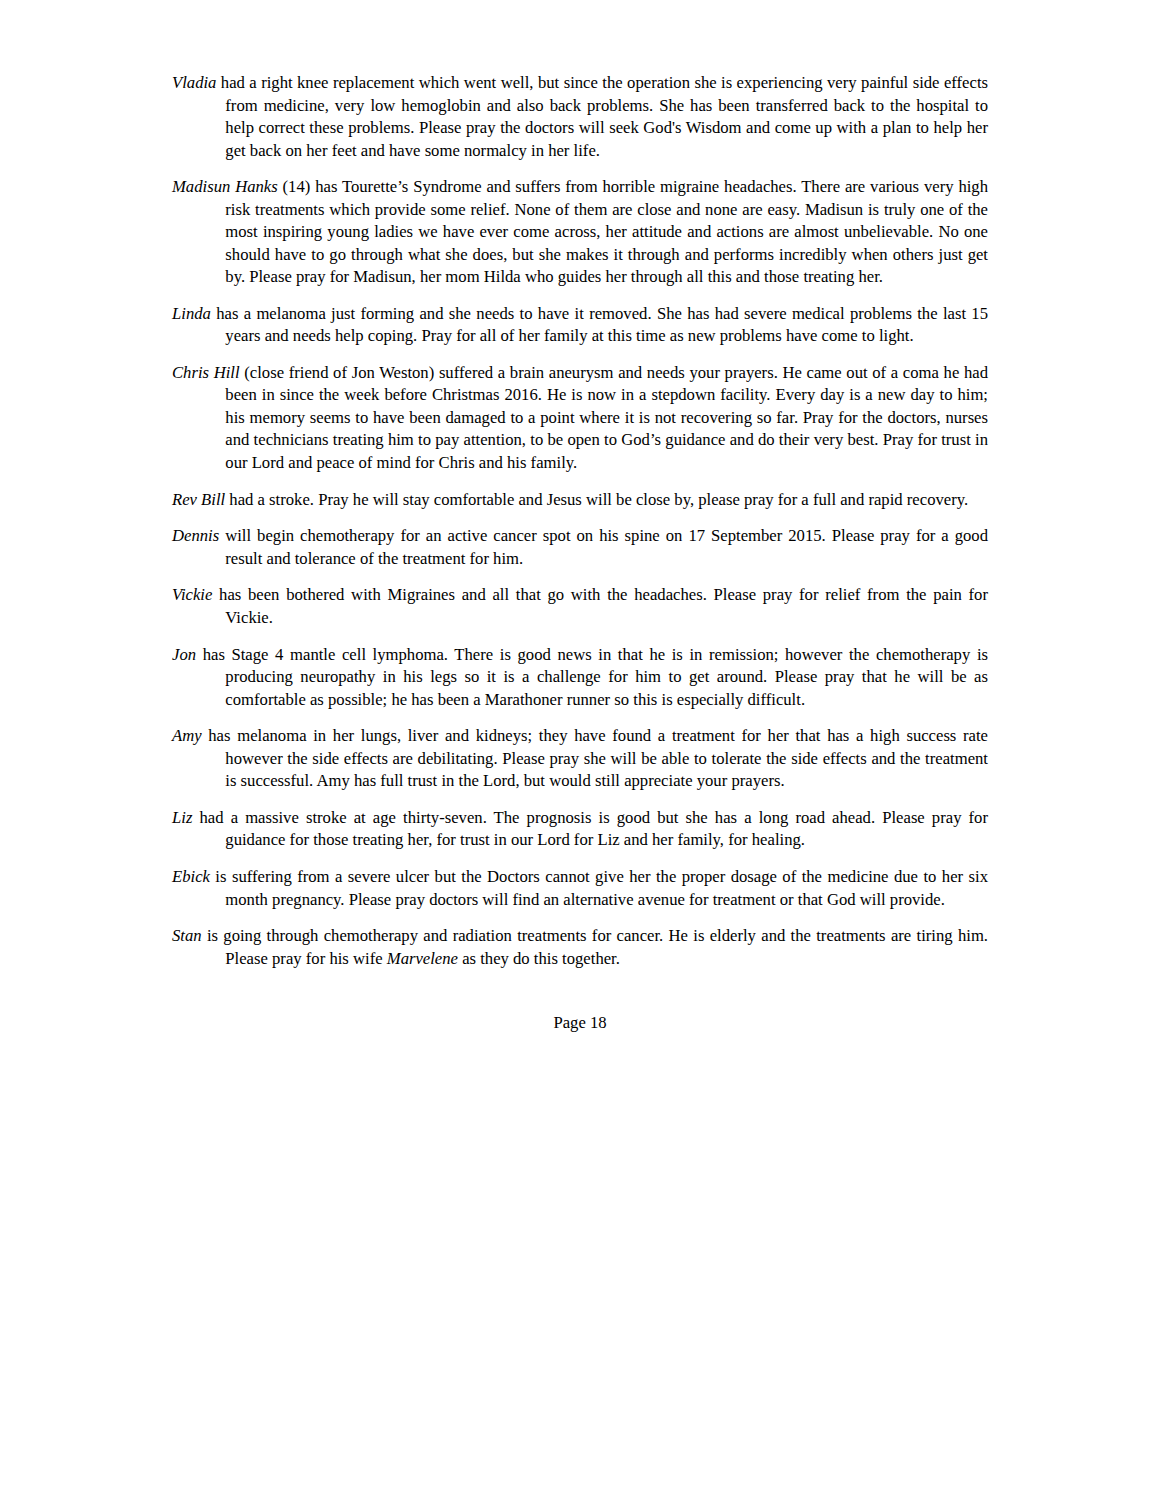Vladia had a right knee replacement which went well, but since the operation she is experiencing very painful side effects from medicine, very low hemoglobin and also back problems. She has been transferred back to the hospital to help correct these problems. Please pray the doctors will seek God's Wisdom and come up with a plan to help her get back on her feet and have some normalcy in her life.
Madisun Hanks (14) has Tourette’s Syndrome and suffers from horrible migraine headaches. There are various very high risk treatments which provide some relief. None of them are close and none are easy. Madisun is truly one of the most inspiring young ladies we have ever come across, her attitude and actions are almost unbelievable. No one should have to go through what she does, but she makes it through and performs incredibly when others just get by. Please pray for Madisun, her mom Hilda who guides her through all this and those treating her.
Linda has a melanoma just forming and she needs to have it removed. She has had severe medical problems the last 15 years and needs help coping. Pray for all of her family at this time as new problems have come to light.
Chris Hill (close friend of Jon Weston) suffered a brain aneurysm and needs your prayers. He came out of a coma he had been in since the week before Christmas 2016. He is now in a stepdown facility. Every day is a new day to him; his memory seems to have been damaged to a point where it is not recovering so far. Pray for the doctors, nurses and technicians treating him to pay attention, to be open to God’s guidance and do their very best. Pray for trust in our Lord and peace of mind for Chris and his family.
Rev Bill had a stroke. Pray he will stay comfortable and Jesus will be close by, please pray for a full and rapid recovery.
Dennis will begin chemotherapy for an active cancer spot on his spine on 17 September 2015. Please pray for a good result and tolerance of the treatment for him.
Vickie has been bothered with Migraines and all that go with the headaches. Please pray for relief from the pain for Vickie.
Jon has Stage 4 mantle cell lymphoma. There is good news in that he is in remission; however the chemotherapy is producing neuropathy in his legs so it is a challenge for him to get around. Please pray that he will be as comfortable as possible; he has been a Marathoner runner so this is especially difficult.
Amy has melanoma in her lungs, liver and kidneys; they have found a treatment for her that has a high success rate however the side effects are debilitating. Please pray she will be able to tolerate the side effects and the treatment is successful. Amy has full trust in the Lord, but would still appreciate your prayers.
Liz had a massive stroke at age thirty-seven. The prognosis is good but she has a long road ahead. Please pray for guidance for those treating her, for trust in our Lord for Liz and her family, for healing.
Ebick is suffering from a severe ulcer but the Doctors cannot give her the proper dosage of the medicine due to her six month pregnancy. Please pray doctors will find an alternative avenue for treatment or that God will provide.
Stan is going through chemotherapy and radiation treatments for cancer. He is elderly and the treatments are tiring him. Please pray for his wife Marvelene as they do this together.
Page 18